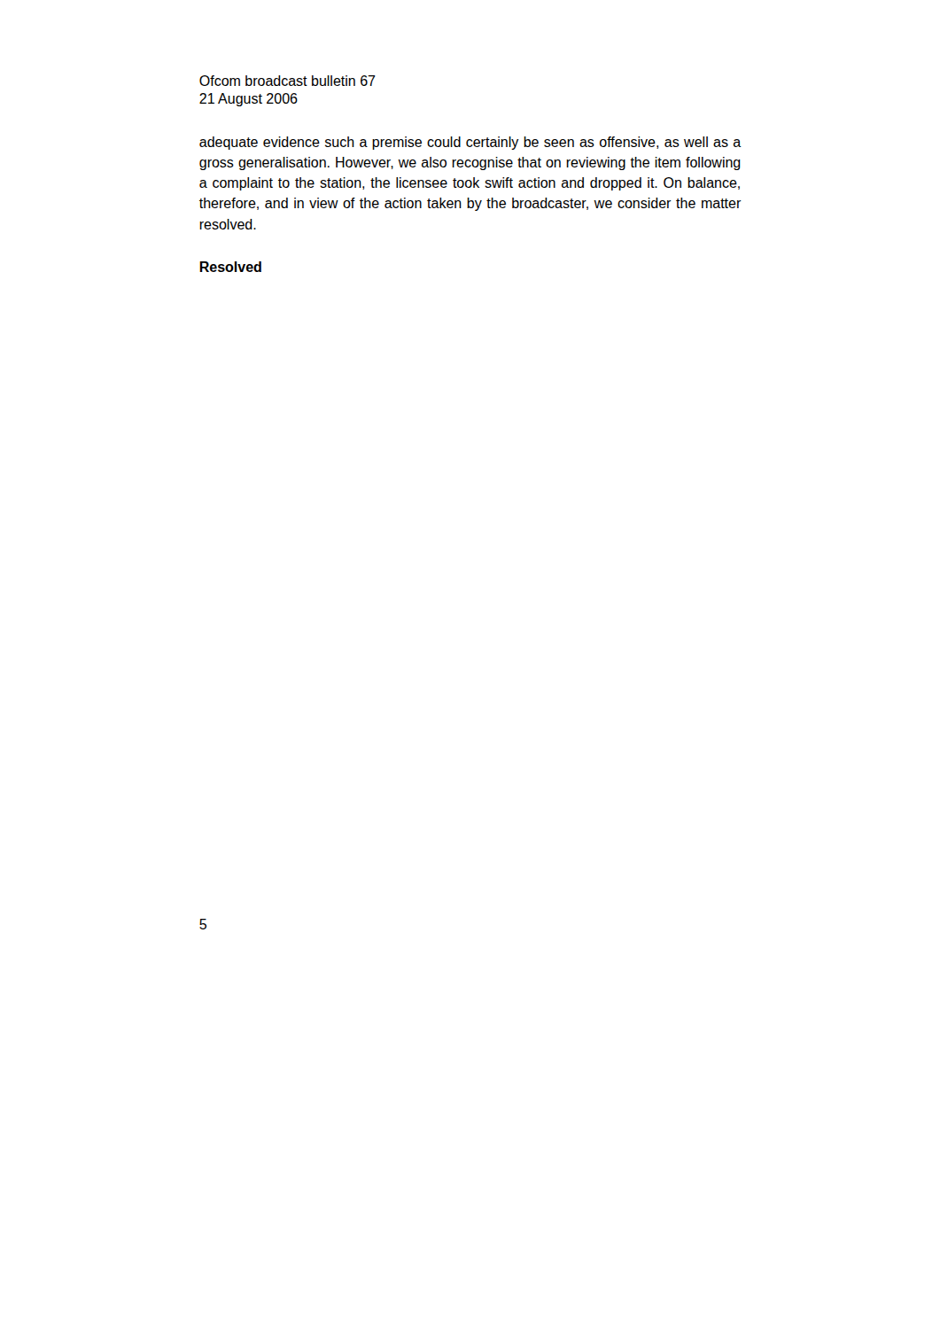Ofcom broadcast bulletin 67
21 August 2006
adequate evidence such a premise could certainly be seen as offensive, as well as a gross generalisation. However, we also recognise that on reviewing the item following a complaint to the station, the licensee took swift action and dropped it. On balance, therefore, and in view of the action taken by the broadcaster, we consider the matter resolved.
Resolved
5